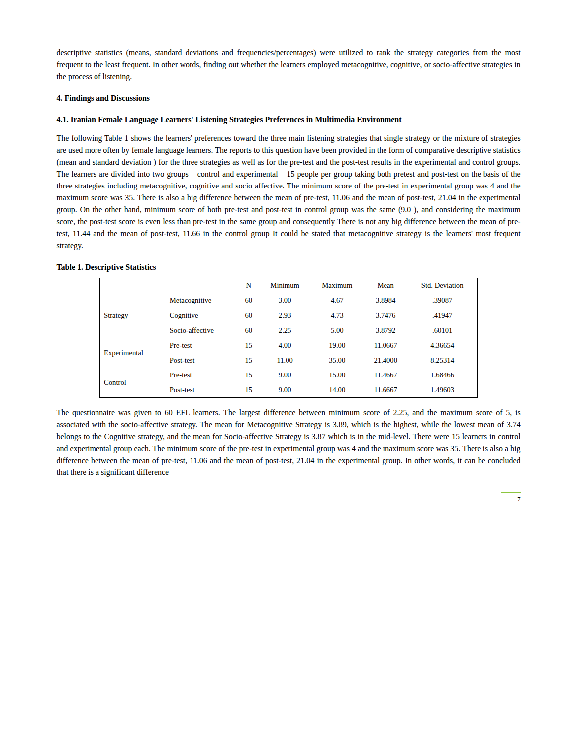descriptive statistics (means, standard deviations and frequencies/percentages) were utilized to rank the strategy categories from the most frequent to the least frequent. In other words, finding out whether the learners employed metacognitive, cognitive, or socio-affective strategies in the process of listening.
4. Findings and Discussions
4.1. Iranian Female Language Learners' Listening Strategies Preferences in Multimedia Environment
The following Table 1 shows the learners' preferences toward the three main listening strategies that single strategy or the mixture of strategies are used more often by female language learners. The reports to this question have been provided in the form of comparative descriptive statistics (mean and standard deviation ) for the three strategies as well as for the pre-test and the post-test results in the experimental and control groups. The learners are divided into two groups – control and experimental – 15 people per group taking both pretest and post-test on the basis of the three strategies including metacognitive, cognitive and socio affective. The minimum score of the pre-test in experimental group was 4 and the maximum score was 35. There is also a big difference between the mean of pre-test, 11.06 and the mean of post-test, 21.04 in the experimental group. On the other hand, minimum score of both pre-test and post-test in control group was the same (9.0 ), and considering the maximum score, the post-test score is even less than pre-test in the same group and consequently There is not any big difference between the mean of pre-test, 11.44 and the mean of post-test, 11.66 in the control group It could be stated that metacognitive strategy is the learners' most frequent strategy.
Table 1. Descriptive Statistics
| | | N | Minimum | Maximum | Mean | Std. Deviation |
| --- | --- | --- | --- | --- | --- | --- |
| Strategy | Metacognitive | 60 | 3.00 | 4.67 | 3.8984 | .39087 |
| Cognitive | 60 | 2.93 | 4.73 | 3.7476 | .41947 |
| Socio-affective | 60 | 2.25 | 5.00 | 3.8792 | .60101 |
| Experimental | Pre-test | 15 | 4.00 | 19.00 | 11.0667 | 4.36654 |
| Post-test | 15 | 11.00 | 35.00 | 21.4000 | 8.25314 |
| Control | Pre-test | 15 | 9.00 | 15.00 | 11.4667 | 1.68466 |
| Post-test | 15 | 9.00 | 14.00 | 11.6667 | 1.49603 |
The questionnaire was given to 60 EFL learners. The largest difference between minimum score of 2.25, and the maximum score of 5, is associated with the socio-affective strategy. The mean for Metacognitive Strategy is 3.89, which is the highest, while the lowest mean of 3.74 belongs to the Cognitive strategy, and the mean for Socio-affective Strategy is 3.87 which is in the mid-level. There were 15 learners in control and experimental group each. The minimum score of the pre-test in experimental group was 4 and the maximum score was 35. There is also a big difference between the mean of pre-test, 11.06 and the mean of post-test, 21.04 in the experimental group. In other words, it can be concluded that there is a significant difference
7